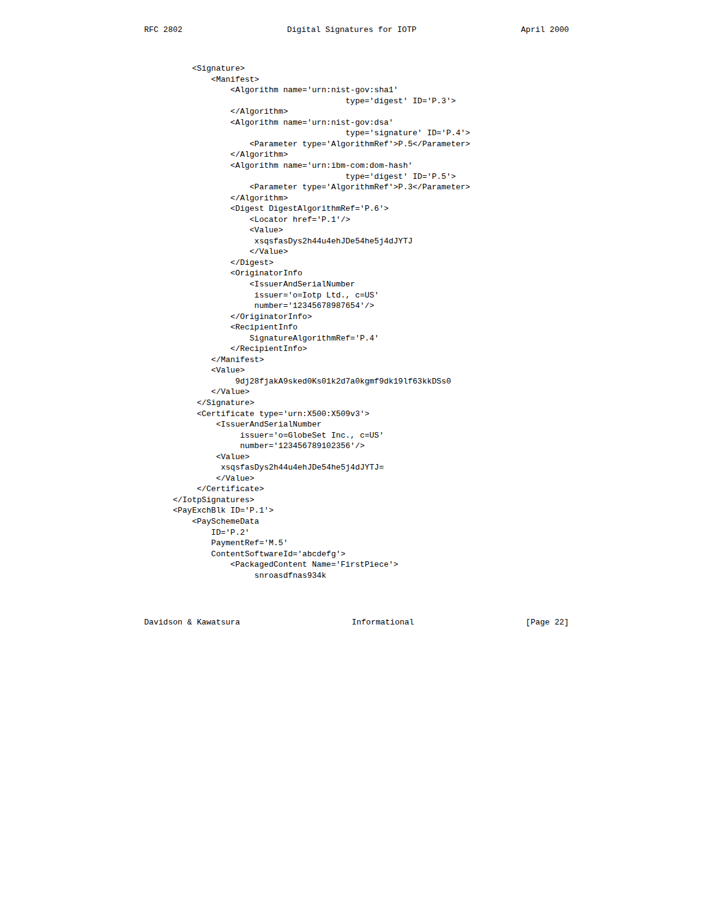RFC 2802 Digital Signatures for IOTP April 2000
          <Signature>
              <Manifest>
                  <Algorithm name='urn:nist-gov:sha1'
                                          type='digest' ID='P.3'>
                  </Algorithm>
                  <Algorithm name='urn:nist-gov:dsa'
                                          type='signature' ID='P.4'>
                      <Parameter type='AlgorithmRef'>P.5</Parameter>
                  </Algorithm>
                  <Algorithm name='urn:ibm-com:dom-hash'
                                          type='digest' ID='P.5'>
                      <Parameter type='AlgorithmRef'>P.3</Parameter>
                  </Algorithm>
                  <Digest DigestAlgorithmRef='P.6'>
                      <Locator href='P.1'/>
                      <Value>
                       xsqsfasDys2h44u4ehJDe54he5j4dJYTJ
                      </Value>
                  </Digest>
                  <OriginatorInfo
                      <IssuerAndSerialNumber
                       issuer='o=Iotp Ltd., c=US'
                       number='12345678987654'/>
                  </OriginatorInfo>
                  <RecipientInfo
                      SignatureAlgorithmRef='P.4'
                  </RecipientInfo>
              </Manifest>
              <Value>
                   9dj28fjakA9sked0Ks01k2d7a0kgmf9dk19lf63kkDSs0
              </Value>
           </Signature>
           <Certificate type='urn:X500:X509v3'>
               <IssuerAndSerialNumber
                    issuer='o=GlobeSet Inc., c=US'
                    number='123456789102356'/>
               <Value>
                xsqsfasDys2h44u4ehJDe54he5j4dJYTJ=
               </Value>
           </Certificate>
      </IotpSignatures>
      <PayExchBlk ID='P.1'>
          <PaySchemeData
              ID='P.2'
              PaymentRef='M.5'
              ContentSoftwareId='abcdefg'>
                  <PackagedContent Name='FirstPiece'>
                       snroasdfnas934k
Davidson & Kawatsura Informational [Page 22]